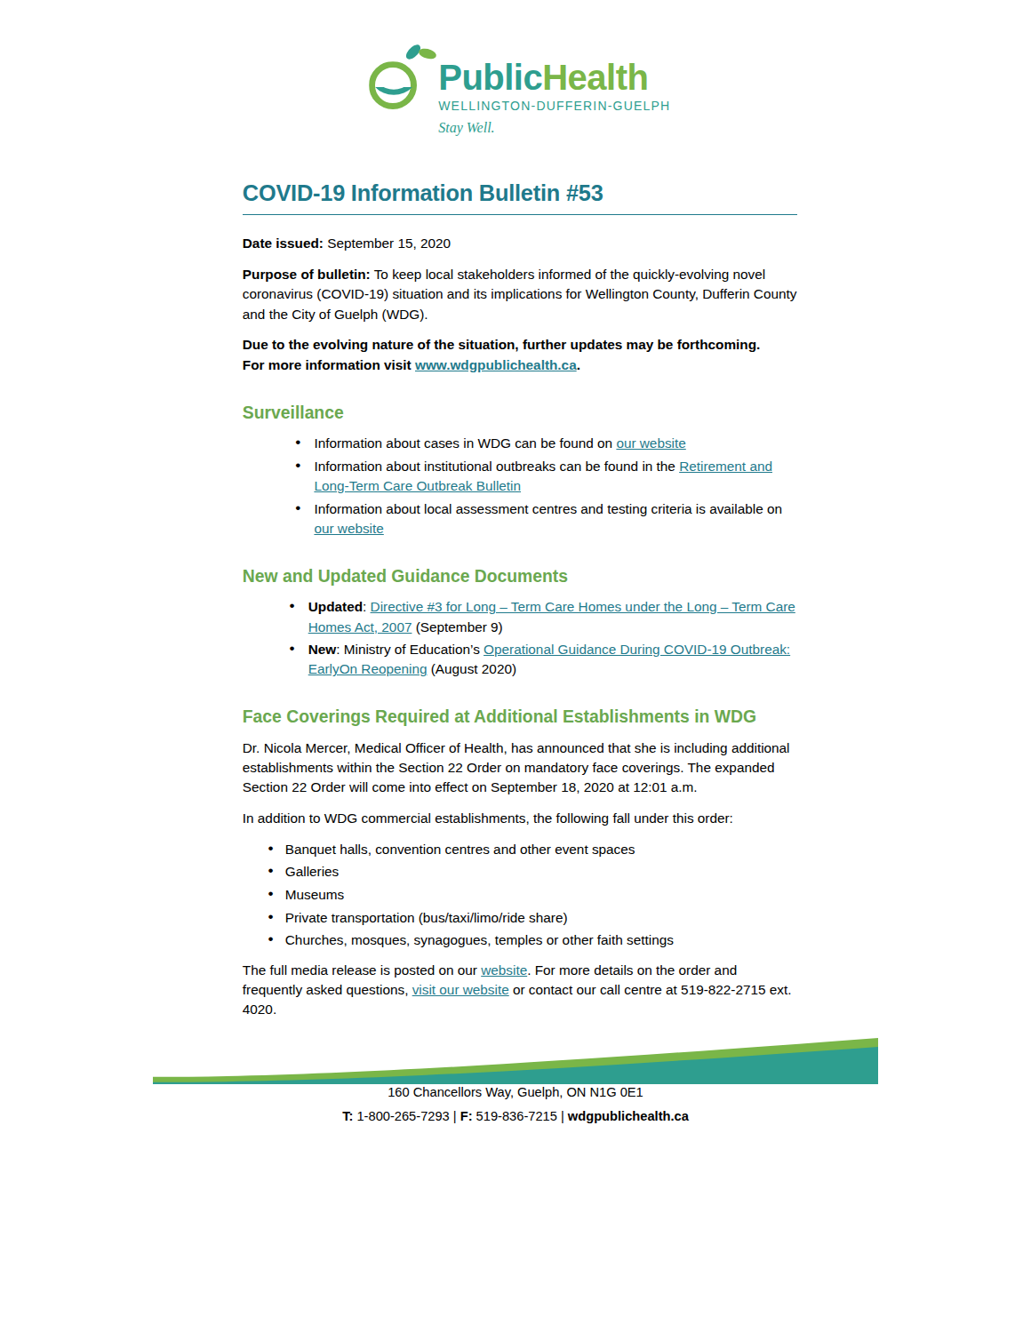Public Health
WELLINGTON-DUFFERIN-GUELPH
Stay Well.
COVID-19 Information Bulletin #53
Date issued: September 15, 2020
Purpose of bulletin: To keep local stakeholders informed of the quickly-evolving novel coronavirus (COVID-19) situation and its implications for Wellington County, Dufferin County and the City of Guelph (WDG).
Due to the evolving nature of the situation, further updates may be forthcoming.
For more information visit www.wdgpublichealth.ca.
Surveillance
Information about cases in WDG can be found on our website
Information about institutional outbreaks can be found in the Retirement and Long-Term Care Outbreak Bulletin
Information about local assessment centres and testing criteria is available on our website
New and Updated Guidance Documents
Updated: Directive #3 for Long – Term Care Homes under the Long – Term Care Homes Act, 2007 (September 9)
New: Ministry of Education’s Operational Guidance During COVID-19 Outbreak: EarlyOn Reopening (August 2020)
Face Coverings Required at Additional Establishments in WDG
Dr. Nicola Mercer, Medical Officer of Health, has announced that she is including additional establishments within the Section 22 Order on mandatory face coverings. The expanded Section 22 Order will come into effect on September 18, 2020 at 12:01 a.m.
In addition to WDG commercial establishments, the following fall under this order:
Banquet halls, convention centres and other event spaces
Galleries
Museums
Private transportation (bus/taxi/limo/ride share)
Churches, mosques, synagogues, temples or other faith settings
The full media release is posted on our website. For more details on the order and frequently asked questions, visit our website or contact our call centre at 519-822-2715 ext. 4020.
160 Chancellors Way, Guelph, ON N1G 0E1
T: 1-800-265-7293 | F: 519-836-7215 | wdgpublichealth.ca